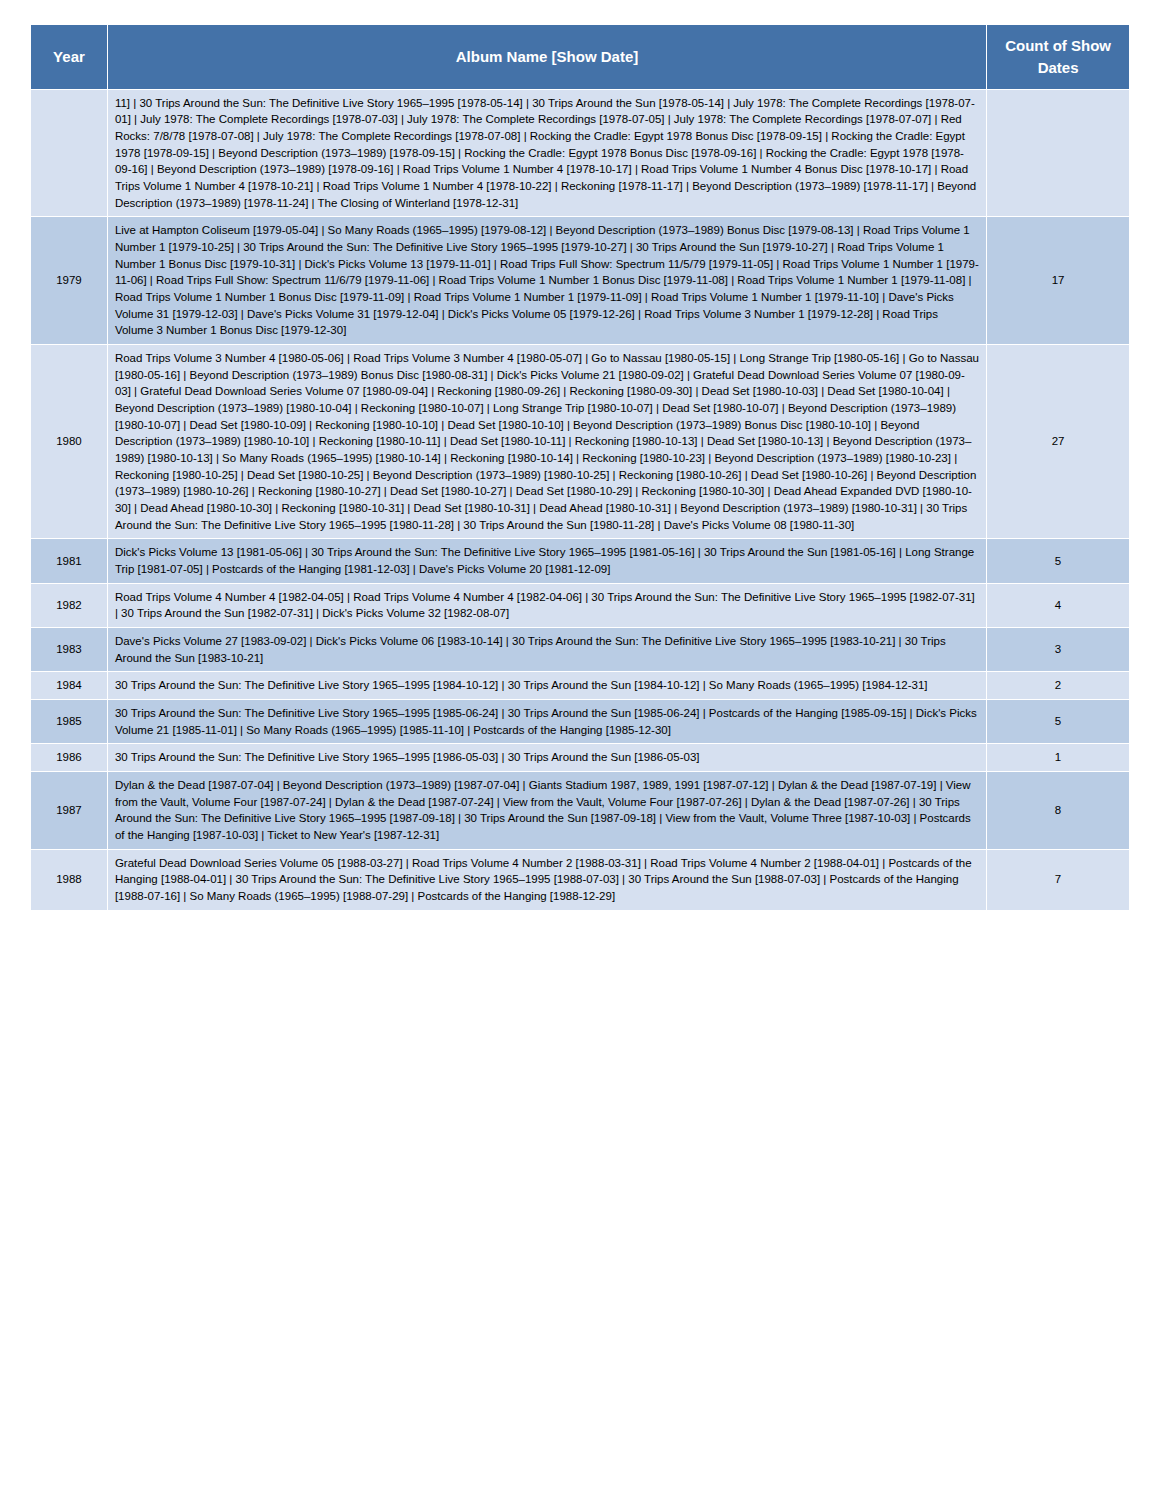| Year | Album Name [Show Date] | Count of Show Dates |
| --- | --- | --- |
| | 11] / 30 Trips Around the Sun: The Definitive Live Story 1965–1995 [1978-05-14] / 30 Trips Around the Sun [1978-05-14] / July 1978: The Complete Recordings [1978-07-01] / July 1978: The Complete Recordings [1978-07-03] / July 1978: The Complete Recordings [1978-07-05] / July 1978: The Complete Recordings [1978-07-07] / Red Rocks: 7/8/78 [1978-07-08] / July 1978: The Complete Recordings [1978-07-08] / Rocking the Cradle: Egypt 1978 Bonus Disc [1978-09-15] / Rocking the Cradle: Egypt 1978 [1978-09-15] / Beyond Description (1973–1989) [1978-09-15] / Rocking the Cradle: Egypt 1978 Bonus Disc [1978-09-16] / Rocking the Cradle: Egypt 1978 [1978-09-16] / Beyond Description (1973–1989) [1978-09-16] / Road Trips Volume 1 Number 4 [1978-10-17] / Road Trips Volume 1 Number 4 Bonus Disc [1978-10-17] / Road Trips Volume 1 Number 4 [1978-10-21] / Road Trips Volume 1 Number 4 [1978-10-22] / Reckoning [1978-11-17] / Beyond Description (1973–1989) [1978-11-17] / Beyond Description (1973–1989) [1978-11-24] / The Closing of Winterland [1978-12-31] | |
| 1979 | Live at Hampton Coliseum [1979-05-04] / So Many Roads (1965–1995) [1979-08-12] / Beyond Description (1973–1989) Bonus Disc [1979-08-13] / Road Trips Volume 1 Number 1 [1979-10-25] / 30 Trips Around the Sun: The Definitive Live Story 1965–1995 [1979-10-27] / 30 Trips Around the Sun [1979-10-27] / Road Trips Volume 1 Number 1 Bonus Disc [1979-10-31] / Dick's Picks Volume 13 [1979-11-01] / Road Trips Full Show: Spectrum 11/5/79 [1979-11-05] / Road Trips Volume 1 Number 1 [1979-11-06] / Road Trips Full Show: Spectrum 11/6/79 [1979-11-06] / Road Trips Volume 1 Number 1 Bonus Disc [1979-11-08] / Road Trips Volume 1 Number 1 [1979-11-08] / Road Trips Volume 1 Number 1 Bonus Disc [1979-11-09] / Road Trips Volume 1 Number 1 [1979-11-09] / Road Trips Volume 1 Number 1 [1979-11-10] / Dave's Picks Volume 31 [1979-12-03] / Dave's Picks Volume 31 [1979-12-04] / Dick's Picks Volume 05 [1979-12-26] / Road Trips Volume 3 Number 1 [1979-12-28] / Road Trips Volume 3 Number 1 Bonus Disc [1979-12-30] | 17 |
| 1980 | Road Trips Volume 3 Number 4 [1980-05-06] / Road Trips Volume 3 Number 4 [1980-05-07] / Go to Nassau [1980-05-15] / Long Strange Trip [1980-05-16] / Go to Nassau [1980-05-16] / Beyond Description (1973–1989) Bonus Disc [1980-08-31] / Dick's Picks Volume 21 [1980-09-02] / Grateful Dead Download Series Volume 07 [1980-09-03] / Grateful Dead Download Series Volume 07 [1980-09-04] / Reckoning [1980-09-26] / Reckoning [1980-09-30] / Dead Set [1980-10-03] / Dead Set [1980-10-04] / Beyond Description (1973–1989) [1980-10-04] / Reckoning [1980-10-07] / Long Strange Trip [1980-10-07] / Dead Set [1980-10-07] / Beyond Description (1973–1989) [1980-10-07] / Dead Set [1980-10-09] / Reckoning [1980-10-10] / Dead Set [1980-10-10] / Beyond Description (1973–1989) Bonus Disc [1980-10-10] / Beyond Description (1973–1989) [1980-10-10] / Reckoning [1980-10-11] / Dead Set [1980-10-11] / Reckoning [1980-10-13] / Dead Set [1980-10-13] / Beyond Description (1973–1989) [1980-10-13] / So Many Roads (1965–1995) [1980-10-14] / Reckoning [1980-10-14] / Reckoning [1980-10-23] / Beyond Description (1973–1989) [1980-10-23] / Reckoning [1980-10-25] / Dead Set [1980-10-25] / Beyond Description (1973–1989) [1980-10-25] / Reckoning [1980-10-26] / Dead Set [1980-10-26] / Beyond Description (1973–1989) [1980-10-26] / Reckoning [1980-10-27] / Dead Set [1980-10-27] / Dead Set [1980-10-29] / Reckoning [1980-10-30] / Dead Ahead Expanded DVD [1980-10-30] / Dead Ahead [1980-10-30] / Reckoning [1980-10-31] / Dead Set [1980-10-31] / Dead Ahead [1980-10-31] / Beyond Description (1973–1989) [1980-10-31] / 30 Trips Around the Sun: The Definitive Live Story 1965–1995 [1980-11-28] / 30 Trips Around the Sun [1980-11-28] / Dave's Picks Volume 08 [1980-11-30] | 27 |
| 1981 | Dick's Picks Volume 13 [1981-05-06] / 30 Trips Around the Sun: The Definitive Live Story 1965–1995 [1981-05-16] / 30 Trips Around the Sun [1981-05-16] / Long Strange Trip [1981-07-05] / Postcards of the Hanging [1981-12-03] / Dave's Picks Volume 20 [1981-12-09] | 5 |
| 1982 | Road Trips Volume 4 Number 4 [1982-04-05] / Road Trips Volume 4 Number 4 [1982-04-06] / 30 Trips Around the Sun: The Definitive Live Story 1965–1995 [1982-07-31] / 30 Trips Around the Sun [1982-07-31] / Dick's Picks Volume 32 [1982-08-07] | 4 |
| 1983 | Dave's Picks Volume 27 [1983-09-02] / Dick's Picks Volume 06 [1983-10-14] / 30 Trips Around the Sun: The Definitive Live Story 1965–1995 [1983-10-21] / 30 Trips Around the Sun [1983-10-21] | 3 |
| 1984 | 30 Trips Around the Sun: The Definitive Live Story 1965–1995 [1984-10-12] / 30 Trips Around the Sun [1984-10-12] / So Many Roads (1965–1995) [1984-12-31] | 2 |
| 1985 | 30 Trips Around the Sun: The Definitive Live Story 1965–1995 [1985-06-24] / 30 Trips Around the Sun [1985-06-24] / Postcards of the Hanging [1985-09-15] / Dick's Picks Volume 21 [1985-11-01] / So Many Roads (1965–1995) [1985-11-10] / Postcards of the Hanging [1985-12-30] | 5 |
| 1986 | 30 Trips Around the Sun: The Definitive Live Story 1965–1995 [1986-05-03] / 30 Trips Around the Sun [1986-05-03] | 1 |
| 1987 | Dylan & the Dead [1987-07-04] / Beyond Description (1973–1989) [1987-07-04] / Giants Stadium 1987, 1989, 1991 [1987-07-12] / Dylan & the Dead [1987-07-19] / View from the Vault, Volume Four [1987-07-24] / Dylan & the Dead [1987-07-24] / View from the Vault, Volume Four [1987-07-26] / Dylan & the Dead [1987-07-26] / 30 Trips Around the Sun: The Definitive Live Story 1965–1995 [1987-09-18] / 30 Trips Around the Sun [1987-09-18] / View from the Vault, Volume Three [1987-10-03] / Postcards of the Hanging [1987-10-03] / Ticket to New Year's [1987-12-31] | 8 |
| 1988 | Grateful Dead Download Series Volume 05 [1988-03-27] / Road Trips Volume 4 Number 2 [1988-03-31] / Road Trips Volume 4 Number 2 [1988-04-01] / Postcards of the Hanging [1988-04-01] / 30 Trips Around the Sun: The Definitive Live Story 1965–1995 [1988-07-03] / 30 Trips Around the Sun [1988-07-03] / Postcards of the Hanging [1988-07-16] / So Many Roads (1965–1995) [1988-07-29] / Postcards of the Hanging [1988-12-29] | 7 |